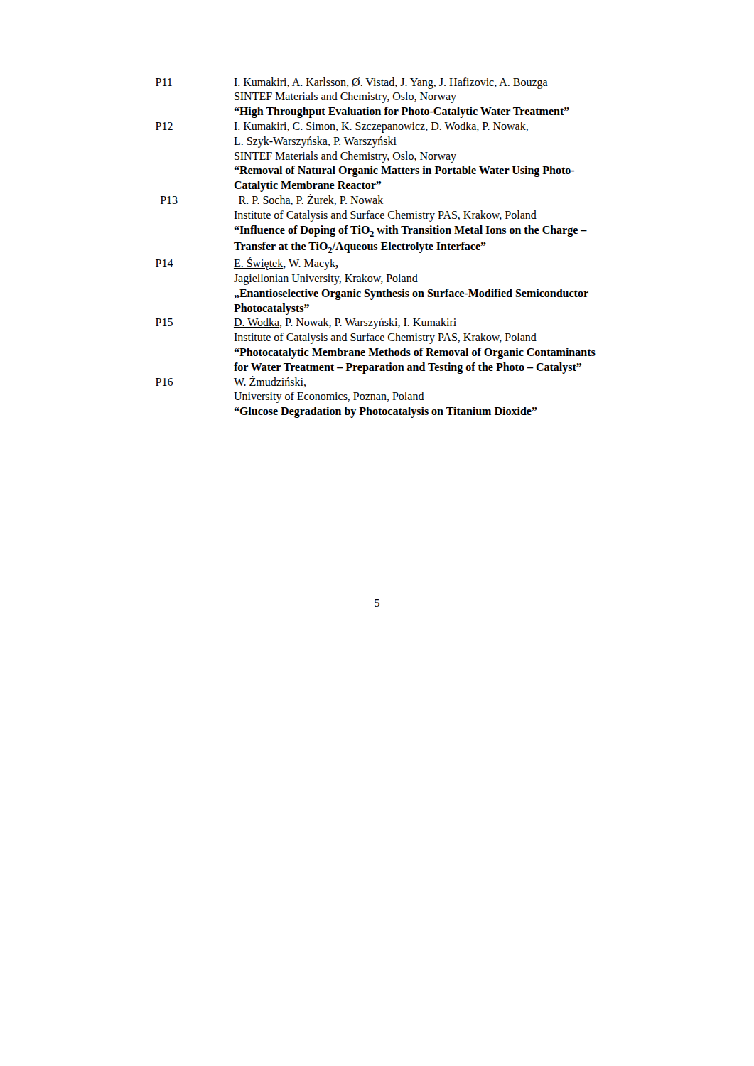| P11 | I. Kumakiri , A. Karlsson, Ø. Vistad, J. Yang, J. Hafizovic, A. Bouzga SINTEF Materials and Chemistry, Oslo, Norway “High Throughput Evaluation for Photo-Catalytic Water Treatment” |
| P12 | I. Kumakiri , C. Simon, K. Szczepanowicz, D. Wodka, P. Nowak, L. Szyk-Warszyńska, P. Warszyński SINTEF Materials and Chemistry, Oslo, Norway “Removal of Natural Organic Matters in Portable Water Using Photo-Catalytic Membrane Reactor” |
| P13 | R. P. Socha , P. Żurek, P. Nowak Institute of Catalysis and Surface Chemistry PAS, Krakow, Poland “Influence of Doping of TiO 2 with Transition Metal Ions on the Charge – Transfer at the TiO 2 /Aqueous Electrolyte Interface” |
| P14 | E. Świętek , W. Macyk , Jagiellonian University, Krakow, Poland „Enantioselective Organic Synthesis on Surface-Modified Semiconductor Photocatalysts” |
| P15 | D. Wodka , P. Nowak, P. Warszyński, I. Kumakiri Institute of Catalysis and Surface Chemistry PAS, Krakow, Poland “Photocatalytic Membrane Methods of Removal of Organic Contaminants for Water Treatment – Preparation and Testing of the Photo – Catalyst” |
| P16 | W. Żmudziński, University of Economics, Poznan, Poland “Glucose Degradation by Photocatalysis on Titanium Dioxide” |
5